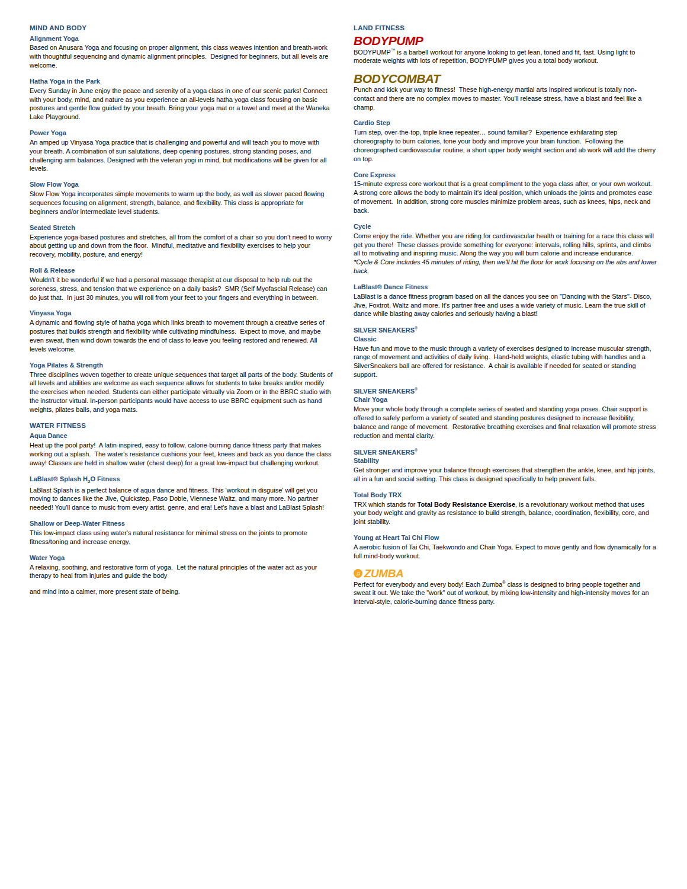MIND AND BODY
Alignment Yoga
Based on Anusara Yoga and focusing on proper alignment, this class weaves intention and breath-work with thoughtful sequencing and dynamic alignment principles. Designed for beginners, but all levels are welcome.
Hatha Yoga in the Park
Every Sunday in June enjoy the peace and serenity of a yoga class in one of our scenic parks! Connect with your body, mind, and nature as you experience an all-levels hatha yoga class focusing on basic postures and gentle flow guided by your breath. Bring your yoga mat or a towel and meet at the Waneka Lake Playground.
Power Yoga
An amped up Vinyasa Yoga practice that is challenging and powerful and will teach you to move with your breath. A combination of sun salutations, deep opening postures, strong standing poses, and challenging arm balances. Designed with the veteran yogi in mind, but modifications will be given for all levels.
Slow Flow Yoga
Slow Flow Yoga incorporates simple movements to warm up the body, as well as slower paced flowing sequences focusing on alignment, strength, balance, and flexibility. This class is appropriate for beginners and/or intermediate level students.
Seated Stretch
Experience yoga-based postures and stretches, all from the comfort of a chair so you don't need to worry about getting up and down from the floor. Mindful, meditative and flexibility exercises to help your recovery, mobility, posture, and energy!
Roll & Release
Wouldn't it be wonderful if we had a personal massage therapist at our disposal to help rub out the soreness, stress, and tension that we experience on a daily basis? SMR (Self Myofascial Release) can do just that. In just 30 minutes, you will roll from your feet to your fingers and everything in between.
Vinyasa Yoga
A dynamic and flowing style of hatha yoga which links breath to movement through a creative series of postures that builds strength and flexibility while cultivating mindfulness. Expect to move, and maybe even sweat, then wind down towards the end of class to leave you feeling restored and renewed. All levels welcome.
Yoga Pilates & Strength
Three disciplines woven together to create unique sequences that target all parts of the body. Students of all levels and abilities are welcome as each sequence allows for students to take breaks and/or modify the exercises when needed. Students can either participate virtually via Zoom or in the BBRC studio with the instructor virtual. In-person participants would have access to use BBRC equipment such as hand weights, pilates balls, and yoga mats.
WATER FITNESS
Aqua Dance
Heat up the pool party! A latin-inspired, easy to follow, calorie-burning dance fitness party that makes working out a splash. The water's resistance cushions your feet, knees and back as you dance the class away! Classes are held in shallow water (chest deep) for a great low-impact but challenging workout.
LaBlast® Splash H2O Fitness
LaBlast Splash is a perfect balance of aqua dance and fitness. This 'workout in disguise' will get you moving to dances like the Jive, Quickstep, Paso Doble, Viennese Waltz, and many more. No partner needed! You'll dance to music from every artist, genre, and era! Let's have a blast and LaBlast Splash!
Shallow or Deep-Water Fitness
This low-impact class using water's natural resistance for minimal stress on the joints to promote fitness/toning and increase energy.
Water Yoga
A relaxing, soothing, and restorative form of yoga. Let the natural principles of the water act as your therapy to heal from injuries and guide the body
and mind into a calmer, more present state of being.
LAND FITNESS
BODYPUMP
BODYPUMP™ is a barbell workout for anyone looking to get lean, toned and fit, fast. Using light to moderate weights with lots of repetition, BODYPUMP gives you a total body workout.
BODYCOMBAT
Punch and kick your way to fitness! These high-energy martial arts inspired workout is totally non-contact and there are no complex moves to master. You'll release stress, have a blast and feel like a champ.
Cardio Step
Turn step, over-the-top, triple knee repeater… sound familiar? Experience exhilarating step choreography to burn calories, tone your body and improve your brain function. Following the choreographed cardiovascular routine, a short upper body weight section and ab work will add the cherry on top.
Core Express
15-minute express core workout that is a great compliment to the yoga class after, or your own workout. A strong core allows the body to maintain it's ideal position, which unloads the joints and promotes ease of movement. In addition, strong core muscles minimize problem areas, such as knees, hips, neck and back.
Cycle
Come enjoy the ride. Whether you are riding for cardiovascular health or training for a race this class will get you there! These classes provide something for everyone: intervals, rolling hills, sprints, and climbs all to motivating and inspiring music. Along the way you will burn calorie and increase endurance.
*Cycle & Core includes 45 minutes of riding, then we'll hit the floor for work focusing on the abs and lower back.
LaBlast® Dance Fitness
LaBlast is a dance fitness program based on all the dances you see on "Dancing with the Stars"- Disco, Jive, Foxtrot, Waltz and more. It's partner free and uses a wide variety of music. Learn the true skill of dance while blasting away calories and seriously having a blast!
SILVER SNEAKERS®
Classic
Have fun and move to the music through a variety of exercises designed to increase muscular strength, range of movement and activities of daily living. Hand-held weights, elastic tubing with handles and a SilverSneakers ball are offered for resistance. A chair is available if needed for seated or standing support.
SILVER SNEAKERS®
Chair Yoga
Move your whole body through a complete series of seated and standing yoga poses. Chair support is offered to safely perform a variety of seated and standing postures designed to increase flexibility, balance and range of movement. Restorative breathing exercises and final relaxation will promote stress reduction and mental clarity.
SILVER SNEAKERS®
Stability
Get stronger and improve your balance through exercises that strengthen the ankle, knee, and hip joints, all in a fun and social setting. This class is designed specifically to help prevent falls.
Total Body TRX
TRX which stands for Total Body Resistance Exercise, is a revolutionary workout method that uses your body weight and gravity as resistance to build strength, balance, coordination, flexibility, core, and joint stability.
Young at Heart Tai Chi Flow
A aerobic fusion of Tai Chi, Taekwondo and Chair Yoga. Expect to move gently and flow dynamically for a full mind-body workout.
♫ZUMBA
Perfect for everybody and every body! Each Zumba® class is designed to bring people together and sweat it out. We take the "work" out of workout, by mixing low-intensity and high-intensity moves for an interval-style, calorie-burning dance fitness party.